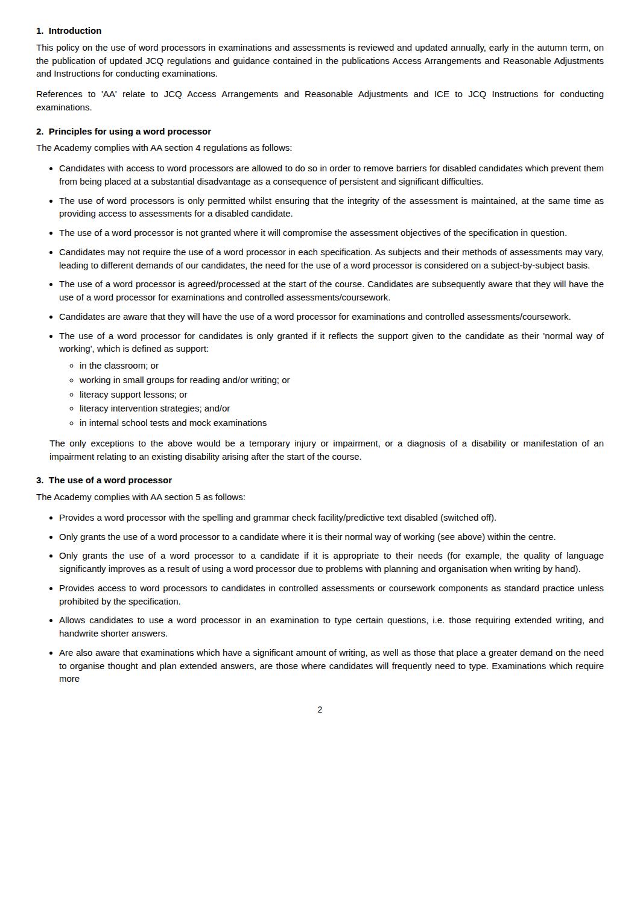1. Introduction
This policy on the use of word processors in examinations and assessments is reviewed and updated annually, early in the autumn term, on the publication of updated JCQ regulations and guidance contained in the publications Access Arrangements and Reasonable Adjustments and Instructions for conducting examinations.
References to 'AA' relate to JCQ Access Arrangements and Reasonable Adjustments and ICE to JCQ Instructions for conducting examinations.
2. Principles for using a word processor
The Academy complies with AA section 4 regulations as follows:
Candidates with access to word processors are allowed to do so in order to remove barriers for disabled candidates which prevent them from being placed at a substantial disadvantage as a consequence of persistent and significant difficulties.
The use of word processors is only permitted whilst ensuring that the integrity of the assessment is maintained, at the same time as providing access to assessments for a disabled candidate.
The use of a word processor is not granted where it will compromise the assessment objectives of the specification in question.
Candidates may not require the use of a word processor in each specification. As subjects and their methods of assessments may vary, leading to different demands of our candidates, the need for the use of a word processor is considered on a subject-by-subject basis.
The use of a word processor is agreed/processed at the start of the course. Candidates are subsequently aware that they will have the use of a word processor for examinations and controlled assessments/coursework.
Candidates are aware that they will have the use of a word processor for examinations and controlled assessments/coursework.
The use of a word processor for candidates is only granted if it reflects the support given to the candidate as their 'normal way of working', which is defined as support:
in the classroom; or
working in small groups for reading and/or writing; or
literacy support lessons; or
literacy intervention strategies; and/or
in internal school tests and mock examinations
The only exceptions to the above would be a temporary injury or impairment, or a diagnosis of a disability or manifestation of an impairment relating to an existing disability arising after the start of the course.
3. The use of a word processor
The Academy complies with AA section 5 as follows:
Provides a word processor with the spelling and grammar check facility/predictive text disabled (switched off).
Only grants the use of a word processor to a candidate where it is their normal way of working (see above) within the centre.
Only grants the use of a word processor to a candidate if it is appropriate to their needs (for example, the quality of language significantly improves as a result of using a word processor due to problems with planning and organisation when writing by hand).
Provides access to word processors to candidates in controlled assessments or coursework components as standard practice unless prohibited by the specification.
Allows candidates to use a word processor in an examination to type certain questions, i.e. those requiring extended writing, and handwrite shorter answers.
Are also aware that examinations which have a significant amount of writing, as well as those that place a greater demand on the need to organise thought and plan extended answers, are those where candidates will frequently need to type. Examinations which require more
2